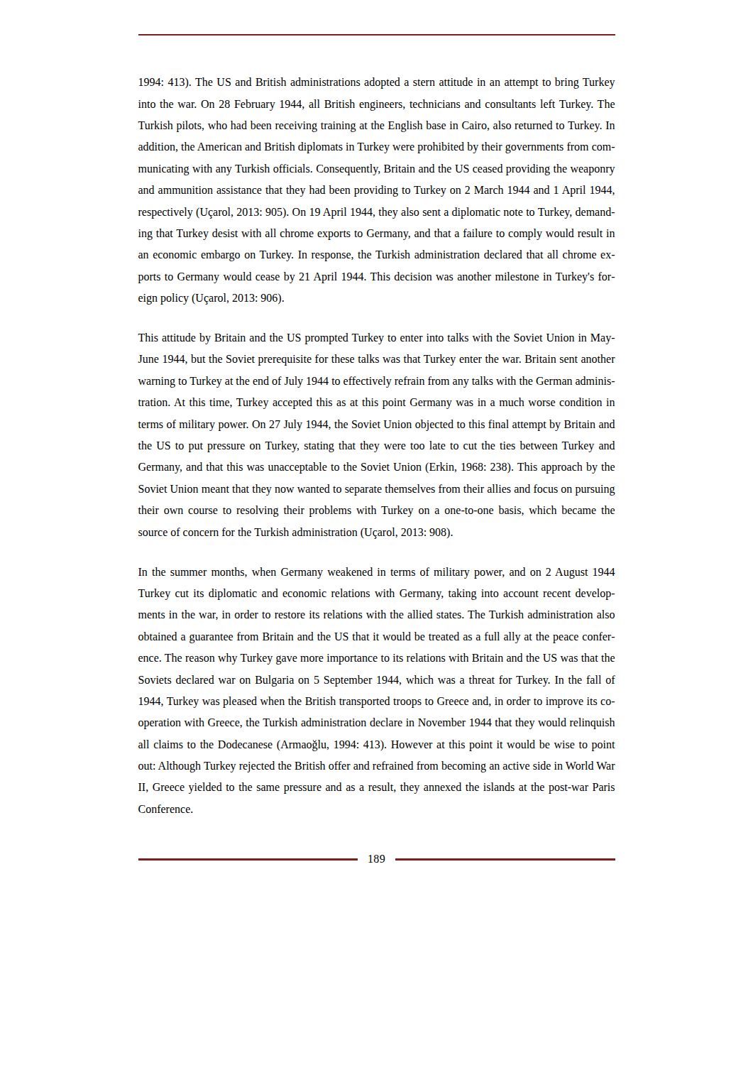1994: 413). The US and British administrations adopted a stern attitude in an attempt to bring Turkey into the war. On 28 February 1944, all British engineers, technicians and consultants left Turkey. The Turkish pilots, who had been receiving training at the English base in Cairo, also returned to Turkey. In addition, the American and British diplomats in Turkey were prohibited by their governments from communicating with any Turkish officials. Consequently, Britain and the US ceased providing the weaponry and ammunition assistance that they had been providing to Turkey on 2 March 1944 and 1 April 1944, respectively (Uçarol, 2013: 905). On 19 April 1944, they also sent a diplomatic note to Turkey, demanding that Turkey desist with all chrome exports to Germany, and that a failure to comply would result in an economic embargo on Turkey. In response, the Turkish administration declared that all chrome exports to Germany would cease by 21 April 1944. This decision was another milestone in Turkey's foreign policy (Uçarol, 2013: 906).
This attitude by Britain and the US prompted Turkey to enter into talks with the Soviet Union in May-June 1944, but the Soviet prerequisite for these talks was that Turkey enter the war. Britain sent another warning to Turkey at the end of July 1944 to effectively refrain from any talks with the German administration. At this time, Turkey accepted this as at this point Germany was in a much worse condition in terms of military power. On 27 July 1944, the Soviet Union objected to this final attempt by Britain and the US to put pressure on Turkey, stating that they were too late to cut the ties between Turkey and Germany, and that this was unacceptable to the Soviet Union (Erkin, 1968: 238). This approach by the Soviet Union meant that they now wanted to separate themselves from their allies and focus on pursuing their own course to resolving their problems with Turkey on a one-to-one basis, which became the source of concern for the Turkish administration (Uçarol, 2013: 908).
In the summer months, when Germany weakened in terms of military power, and on 2 August 1944 Turkey cut its diplomatic and economic relations with Germany, taking into account recent developments in the war, in order to restore its relations with the allied states. The Turkish administration also obtained a guarantee from Britain and the US that it would be treated as a full ally at the peace conference. The reason why Turkey gave more importance to its relations with Britain and the US was that the Soviets declared war on Bulgaria on 5 September 1944, which was a threat for Turkey. In the fall of 1944, Turkey was pleased when the British transported troops to Greece and, in order to improve its cooperation with Greece, the Turkish administration declare in November 1944 that they would relinquish all claims to the Dodecanese (Armaoğlu, 1994: 413). However at this point it would be wise to point out: Although Turkey rejected the British offer and refrained from becoming an active side in World War II, Greece yielded to the same pressure and as a result, they annexed the islands at the post-war Paris Conference.
189